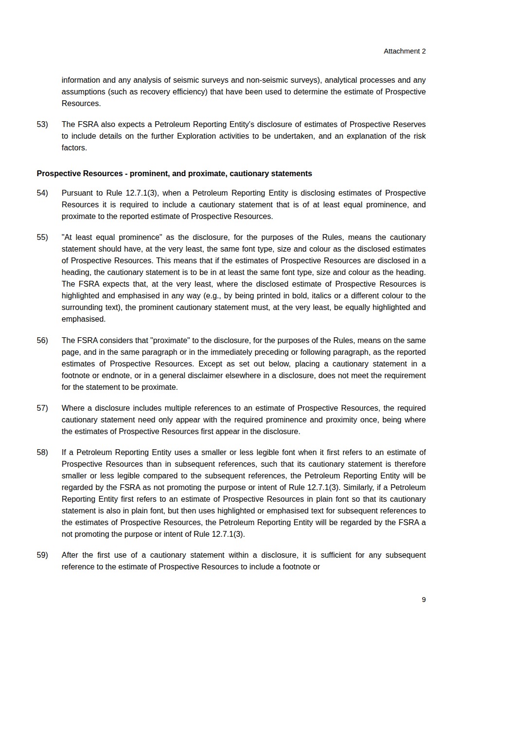Attachment 2
information and any analysis of seismic surveys and non-seismic surveys), analytical processes and any assumptions (such as recovery efficiency) that have been used to determine the estimate of Prospective Resources.
53) The FSRA also expects a Petroleum Reporting Entity's disclosure of estimates of Prospective Reserves to include details on the further Exploration activities to be undertaken, and an explanation of the risk factors.
Prospective Resources - prominent, and proximate, cautionary statements
54) Pursuant to Rule 12.7.1(3), when a Petroleum Reporting Entity is disclosing estimates of Prospective Resources it is required to include a cautionary statement that is of at least equal prominence, and proximate to the reported estimate of Prospective Resources.
55)"At least equal prominence" as the disclosure, for the purposes of the Rules, means the cautionary statement should have, at the very least, the same font type, size and colour as the disclosed estimates of Prospective Resources. This means that if the estimates of Prospective Resources are disclosed in a heading, the cautionary statement is to be in at least the same font type, size and colour as the heading. The FSRA expects that, at the very least, where the disclosed estimate of Prospective Resources is highlighted and emphasised in any way (e.g., by being printed in bold, italics or a different colour to the surrounding text), the prominent cautionary statement must, at the very least, be equally highlighted and emphasised.
56) The FSRA considers that "proximate" to the disclosure, for the purposes of the Rules, means on the same page, and in the same paragraph or in the immediately preceding or following paragraph, as the reported estimates of Prospective Resources. Except as set out below, placing a cautionary statement in a footnote or endnote, or in a general disclaimer elsewhere in a disclosure, does not meet the requirement for the statement to be proximate.
57) Where a disclosure includes multiple references to an estimate of Prospective Resources, the required cautionary statement need only appear with the required prominence and proximity once, being where the estimates of Prospective Resources first appear in the disclosure.
58) If a Petroleum Reporting Entity uses a smaller or less legible font when it first refers to an estimate of Prospective Resources than in subsequent references, such that its cautionary statement is therefore smaller or less legible compared to the subsequent references, the Petroleum Reporting Entity will be regarded by the FSRA as not promoting the purpose or intent of Rule 12.7.1(3). Similarly, if a Petroleum Reporting Entity first refers to an estimate of Prospective Resources in plain font so that its cautionary statement is also in plain font, but then uses highlighted or emphasised text for subsequent references to the estimates of Prospective Resources, the Petroleum Reporting Entity will be regarded by the FSRA a not promoting the purpose or intent of Rule 12.7.1(3).
59) After the first use of a cautionary statement within a disclosure, it is sufficient for any subsequent reference to the estimate of Prospective Resources to include a footnote or
9